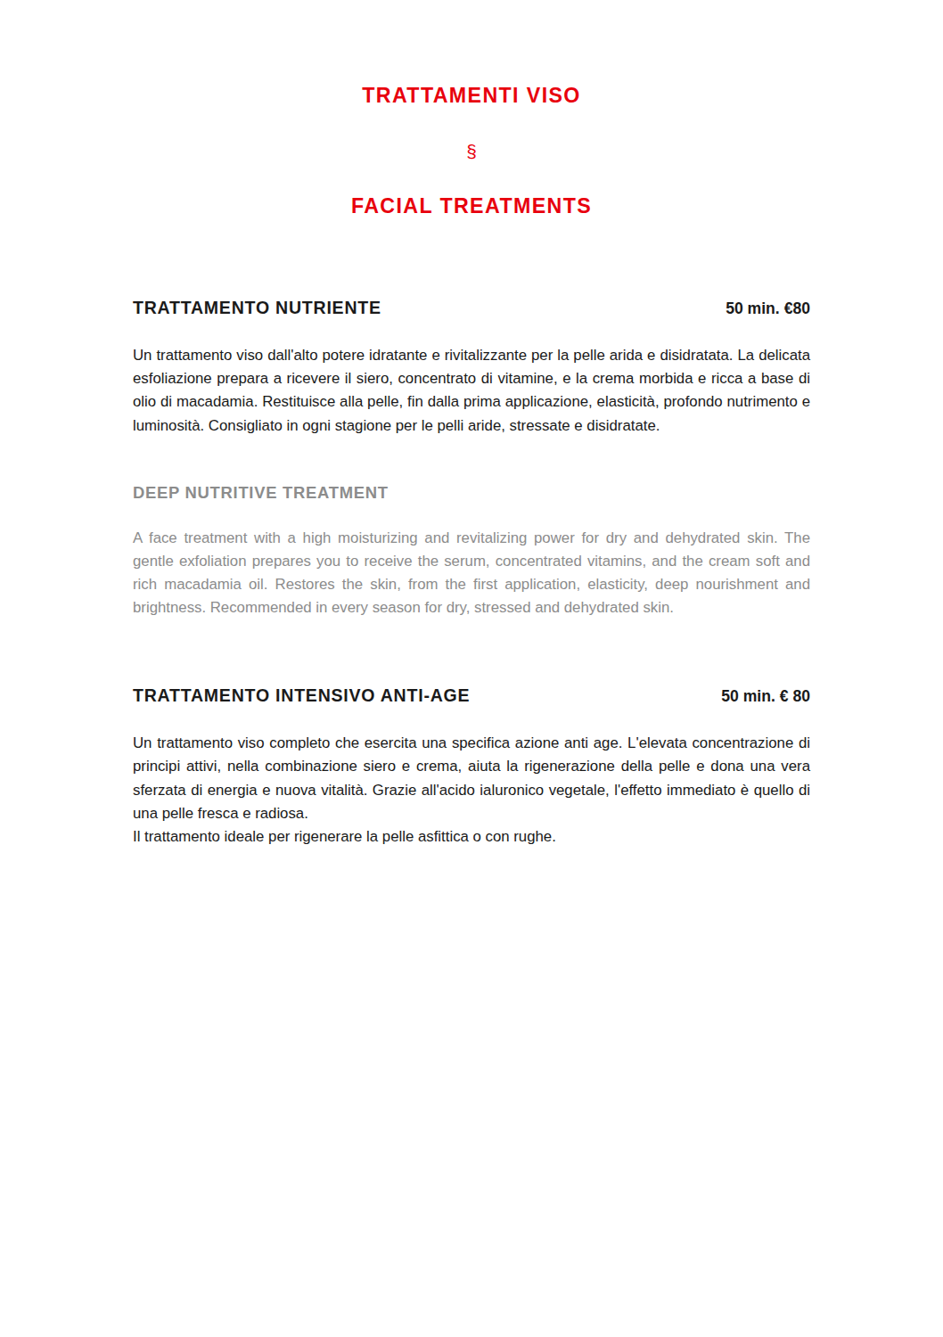TRATTAMENTI VISO
§
FACIAL TREATMENTS
TRATTAMENTO NUTRIENTE
50 min. €80
Un trattamento viso dall'alto potere idratante e rivitalizzante per la pelle arida e disidratata. La delicata esfoliazione prepara a ricevere il siero, concentrato di vitamine, e la crema morbida e ricca a base di olio di macadamia. Restituisce alla pelle, fin dalla prima applicazione, elasticità, profondo nutrimento e luminosità. Consigliato in ogni stagione per le pelli aride, stressate e disidratate.
DEEP NUTRITIVE TREATMENT
A face treatment with a high moisturizing and revitalizing power for dry and dehydrated skin. The gentle exfoliation prepares you to receive the serum, concentrated vitamins, and the cream soft and rich macadamia oil. Restores the skin, from the first application, elasticity, deep nourishment and brightness. Recommended in every season for dry, stressed and dehydrated skin.
TRATTAMENTO INTENSIVO ANTI-AGE
50 min. € 80
Un trattamento viso completo che esercita una specifica azione anti age. L'elevata concentrazione di principi attivi, nella combinazione siero e crema, aiuta la rigenerazione della pelle e dona una vera sferzata di energia e nuova vitalità. Grazie all'acido ialuronico vegetale, l'effetto immediato è quello di una pelle fresca e radiosa.
Il trattamento ideale per rigenerare la pelle asfittica o con rughe.